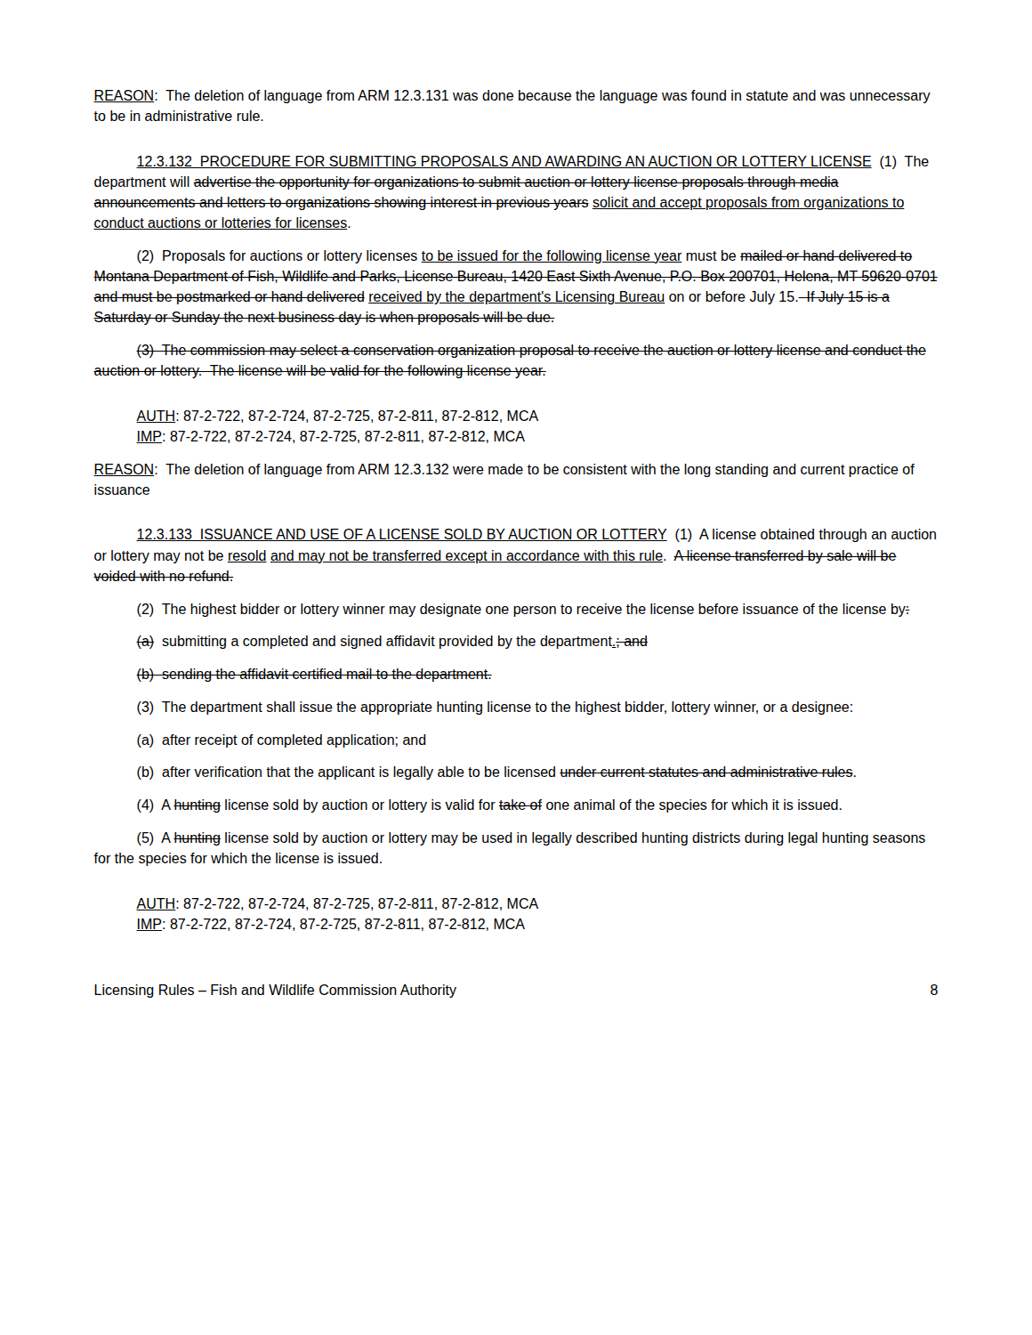REASON: The deletion of language from ARM 12.3.131 was done because the language was found in statute and was unnecessary to be in administrative rule.
12.3.132 PROCEDURE FOR SUBMITTING PROPOSALS AND AWARDING AN AUCTION OR LOTTERY LICENSE (1) The department will advertise the opportunity for organizations to submit auction or lottery license proposals through media announcements and letters to organizations showing interest in previous years solicit and accept proposals from organizations to conduct auctions or lotteries for licenses.
(2) Proposals for auctions or lottery licenses to be issued for the following license year must be mailed or hand delivered to Montana Department of Fish, Wildlife and Parks, License Bureau, 1420 East Sixth Avenue, P.O. Box 200701, Helena, MT 59620-0701 and must be postmarked or hand delivered received by the department's Licensing Bureau on or before July 15. If July 15 is a Saturday or Sunday the next business day is when proposals will be due.
(3) The commission may select a conservation organization proposal to receive the auction or lottery license and conduct the auction or lottery. The license will be valid for the following license year.
AUTH: 87-2-722, 87-2-724, 87-2-725, 87-2-811, 87-2-812, MCA
IMP: 87-2-722, 87-2-724, 87-2-725, 87-2-811, 87-2-812, MCA
REASON: The deletion of language from ARM 12.3.132 were made to be consistent with the long standing and current practice of issuance
12.3.133 ISSUANCE AND USE OF A LICENSE SOLD BY AUCTION OR LOTTERY (1) A license obtained through an auction or lottery may not be resold and may not be transferred except in accordance with this rule. A license transferred by sale will be voided with no refund.
(2) The highest bidder or lottery winner may designate one person to receive the license before issuance of the license by:
(a) submitting a completed and signed affidavit provided by the department.; and
(b) sending the affidavit certified mail to the department.
(3) The department shall issue the appropriate hunting license to the highest bidder, lottery winner, or a designee:
(a) after receipt of completed application; and
(b) after verification that the applicant is legally able to be licensed under current statutes and administrative rules.
(4) A hunting license sold by auction or lottery is valid for take of one animal of the species for which it is issued.
(5) A hunting license sold by auction or lottery may be used in legally described hunting districts during legal hunting seasons for the species for which the license is issued.
AUTH: 87-2-722, 87-2-724, 87-2-725, 87-2-811, 87-2-812, MCA
IMP: 87-2-722, 87-2-724, 87-2-725, 87-2-811, 87-2-812, MCA
Licensing Rules – Fish and Wildlife Commission Authority 8